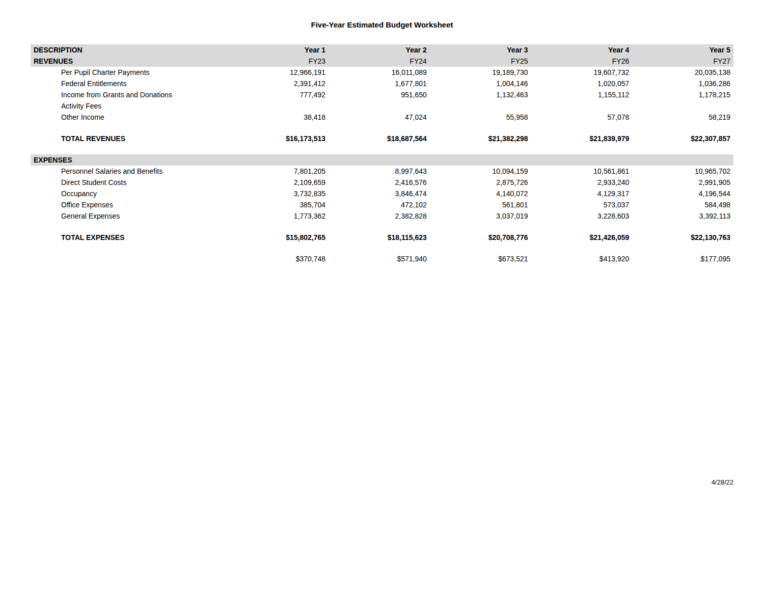Five-Year Estimated Budget Worksheet
| DESCRIPTION | Year 1 | Year 2 | Year 3 | Year 4 | Year 5 |
| --- | --- | --- | --- | --- | --- |
| REVENUES | FY23 | FY24 | FY25 | FY26 | FY27 |
| Per Pupil Charter Payments | 12,966,191 | 16,011,089 | 19,189,730 | 19,607,732 | 20,035,138 |
| Federal Entitlements | 2,391,412 | 1,677,801 | 1,004,146 | 1,020,057 | 1,036,286 |
| Income from Grants and Donations | 777,492 | 951,650 | 1,132,463 | 1,155,112 | 1,178,215 |
| Activity Fees | | | | | |
| Other Income | 38,418 | 47,024 | 55,958 | 57,078 | 58,219 |
| TOTAL REVENUES | $16,173,513 | $18,687,564 | $21,382,298 | $21,839,979 | $22,307,857 |
| EXPENSES | | | | | |
| Personnel Salaries and Benefits | 7,801,205 | 8,997,643 | 10,094,159 | 10,561,861 | 10,965,702 |
| Direct Student Costs | 2,109,659 | 2,416,576 | 2,875,726 | 2,933,240 | 2,991,905 |
| Occupancy | 3,732,835 | 3,846,474 | 4,140,072 | 4,129,317 | 4,196,544 |
| Office Expenses | 385,704 | 472,102 | 561,801 | 573,037 | 584,498 |
| General Expenses | 1,773,362 | 2,382,828 | 3,037,019 | 3,228,603 | 3,392,113 |
| TOTAL EXPENSES | $15,802,765 | $18,115,623 | $20,708,776 | $21,426,059 | $22,130,763 |
| | $370,748 | $571,940 | $673,521 | $413,920 | $177,095 |
4/28/22